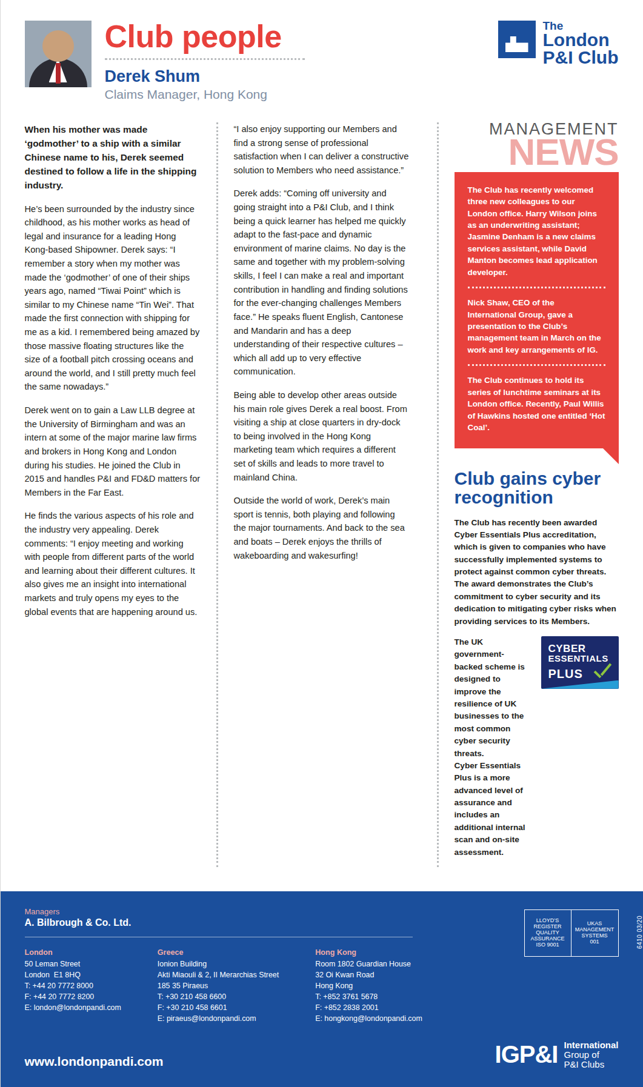Club people
Derek Shum
Claims Manager, Hong Kong
The London
P&I Club
When his mother was made ‘godmother’ to a ship with a similar Chinese name to his, Derek seemed destined to follow a life in the shipping industry.
He’s been surrounded by the industry since childhood, as his mother works as head of legal and insurance for a leading Hong Kong-based Shipowner. Derek says: “I remember a story when my mother was made the ‘godmother’ of one of their ships years ago, named “Tiwai Point” which is similar to my Chinese name “Tin Wei”. That made the first connection with shipping for me as a kid. I remembered being amazed by those massive floating structures like the size of a football pitch crossing oceans and around the world, and I still pretty much feel the same nowadays.”
Derek went on to gain a Law LLB degree at the University of Birmingham and was an intern at some of the major marine law firms and brokers in Hong Kong and London during his studies. He joined the Club in 2015 and handles P&I and FD&D matters for Members in the Far East.
He finds the various aspects of his role and the industry very appealing. Derek comments: “I enjoy meeting and working with people from different parts of the world and learning about their different cultures. It also gives me an insight into international markets and truly opens my eyes to the global events that are happening around us.
“I also enjoy supporting our Members and find a strong sense of professional satisfaction when I can deliver a constructive solution to Members who need assistance.”
Derek adds: “Coming off university and going straight into a P&I Club, and I think being a quick learner has helped me quickly adapt to the fast-pace and dynamic environment of marine claims. No day is the same and together with my problem-solving skills, I feel I can make a real and important contribution in handling and finding solutions for the ever-changing challenges Members face.” He speaks fluent English, Cantonese and Mandarin and has a deep understanding of their respective cultures – which all add up to very effective communication.
Being able to develop other areas outside his main role gives Derek a real boost. From visiting a ship at close quarters in dry-dock to being involved in the Hong Kong marketing team which requires a different set of skills and leads to more travel to mainland China.
Outside the world of work, Derek’s main sport is tennis, both playing and following the major tournaments. And back to the sea and boats – Derek enjoys the thrills of wakeboarding and wakesurfing!
MANAGEMENT NEWS
The Club has recently welcomed three new colleagues to our London office. Harry Wilson joins as an underwriting assistant; Jasmine Denham is a new claims services assistant, while David Manton becomes lead application developer.
Nick Shaw, CEO of the International Group, gave a presentation to the Club’s management team in March on the work and key arrangements of IG.
The Club continues to hold its series of lunchtime seminars at its London office. Recently, Paul Willis of Hawkins hosted one entitled ‘Hot Coal’.
Club gains cyber recognition
The Club has recently been awarded Cyber Essentials Plus accreditation, which is given to companies who have successfully implemented systems to protect against common cyber threats. The award demonstrates the Club’s commitment to cyber security and its dedication to mitigating cyber risks when providing services to its Members.
The UK government-backed scheme is designed to improve the resilience of UK businesses to the most common cyber security threats.
Cyber Essentials Plus is a more advanced level of assurance and includes an additional internal scan and on-site assessment.
CYBER
ESSENTIALS
PLUS
6410 03/20
Managers
A. Bilbrough & Co. Ltd.
London
50 Leman Street
London E1 8HQ
T: +44 20 7772 8000
F: +44 20 7772 8200
E: london@londonpandi.com
Greece
Ionion Building
Akti Miaouli & 2, II Merarchias Street
185 35 Piraeus
T: +30 210 458 6600
F: +30 210 458 6601
E: piraeus@londonpandi.com
Hong Kong
Room 1802 Guardian House
32 Oi Kwan Road
Hong Kong
T: +852 3761 5678
F: +852 2838 2001
E: hongkong@londonpandi.com
LLOYD’S
REGISTER
QUALITY
ASSURANCE
ISO 9001
UKAS
MANAGEMENT
SYSTEMS
001
www.londonpandi.com
IGP&I
International
Group of
P&I Clubs